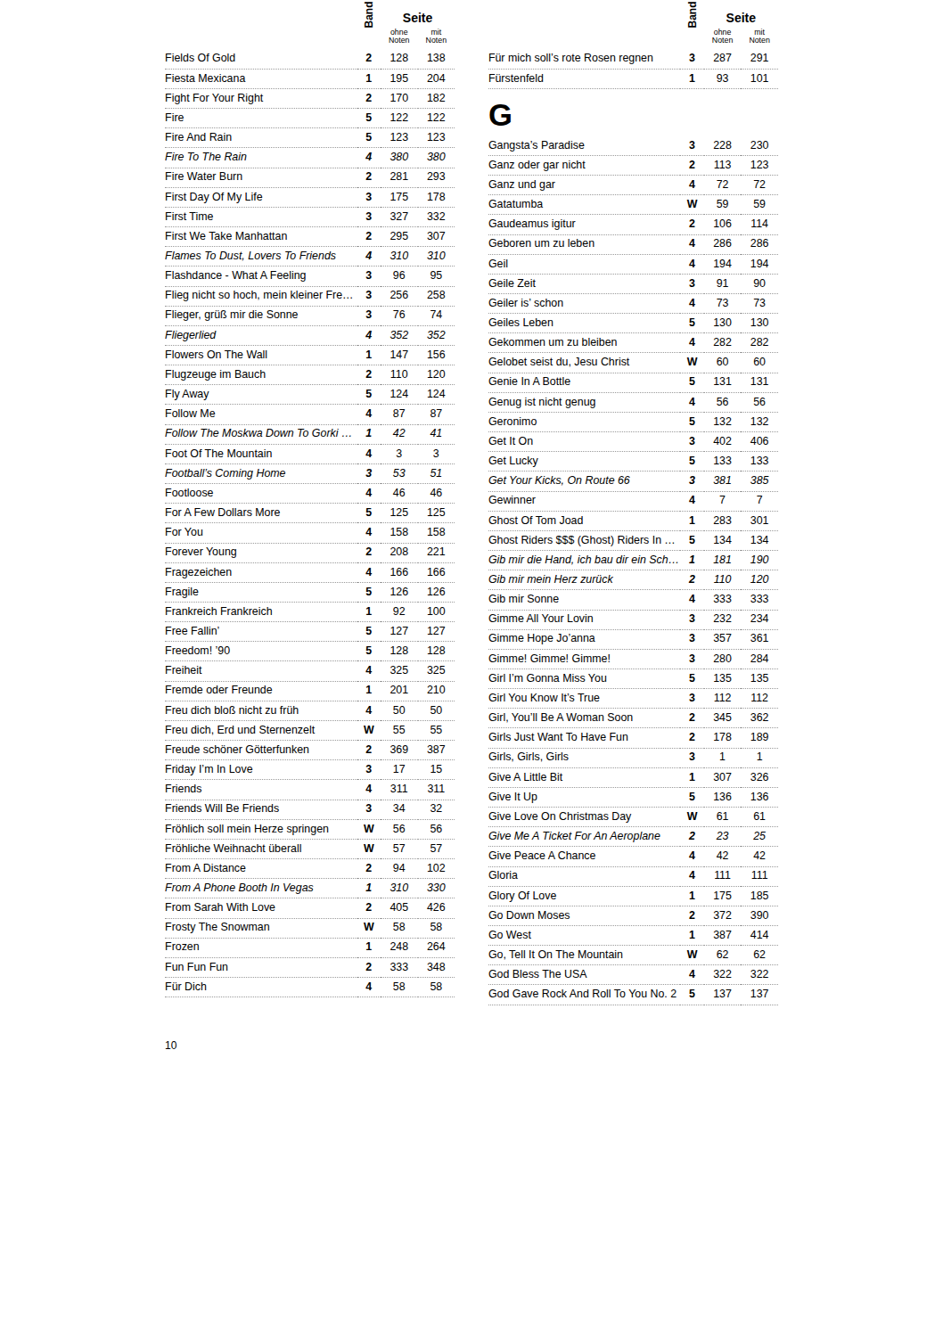Band
Seite
ohne
Noten mit
Noten
| Fields Of Gold | 2 | 128 | 138 |
| Fiesta Mexicana | 1 | 195 | 204 |
| Fight For Your Right | 2 | 170 | 182 |
| Fire | 5 | 122 | 122 |
| Fire And Rain | 5 | 123 | 123 |
| Fire To The Rain | 4 | 380 | 380 |
| Fire Water Burn | 2 | 281 | 293 |
| First Day Of My Life | 3 | 175 | 178 |
| First Time | 3 | 327 | 332 |
| First We Take Manhattan | 2 | 295 | 307 |
| Flames To Dust, Lovers To Friends | 4 | 310 | 310 |
| Flashdance - What A Feeling | 3 | 96 | 95 |
| Flieg nicht so hoch, mein kleiner Freund | 3 | 256 | 258 |
| Flieger, grüß mir die Sonne | 3 | 76 | 74 |
| Fliegerlied | 4 | 352 | 352 |
| Flowers On The Wall | 1 | 147 | 156 |
| Flugzeuge im Bauch | 2 | 110 | 120 |
| Fly Away | 5 | 124 | 124 |
| Follow Me | 4 | 87 | 87 |
| Follow The Moskwa Down To Gorki Park | 1 | 42 | 41 |
| Foot Of The Mountain | 4 | 3 | 3 |
| Football’s Coming Home | 3 | 53 | 51 |
| Footloose | 4 | 46 | 46 |
| For A Few Dollars More | 5 | 125 | 125 |
| For You | 4 | 158 | 158 |
| Forever Young | 2 | 208 | 221 |
| Fragezeichen | 4 | 166 | 166 |
| Fragile | 5 | 126 | 126 |
| Frankreich Frankreich | 1 | 92 | 100 |
| Free Fallin’ | 5 | 127 | 127 |
| Freedom! ’90 | 5 | 128 | 128 |
| Freiheit | 4 | 325 | 325 |
| Fremde oder Freunde | 1 | 201 | 210 |
| Freu dich bloß nicht zu früh | 4 | 50 | 50 |
| Freu dich, Erd und Sternenzelt | W | 55 | 55 |
| Freude schöner Götterfunken | 2 | 369 | 387 |
| Friday I’m In Love | 3 | 17 | 15 |
| Friends | 4 | 311 | 311 |
| Friends Will Be Friends | 3 | 34 | 32 |
| Fröhlich soll mein Herze springen | W | 56 | 56 |
| Fröhliche Weihnacht überall | W | 57 | 57 |
| From A Distance | 2 | 94 | 102 |
| From A Phone Booth In Vegas | 1 | 310 | 330 |
| From Sarah With Love | 2 | 405 | 426 |
| Frosty The Snowman | W | 58 | 58 |
| Frozen | 1 | 248 | 264 |
| Fun Fun Fun | 2 | 333 | 348 |
| Für Dich | 4 | 58 | 58 |
Band
Seite
ohne
Noten mit
Noten
| Für mich soll’s rote Rosen regnen | 3 | 287 | 291 |
| Fürstenfeld | 1 | 93 | 101 |
G
| Gangsta’s Paradise | 3 | 228 | 230 |
| Ganz oder gar nicht | 2 | 113 | 123 |
| Ganz und gar | 4 | 72 | 72 |
| Gatatumba | W | 59 | 59 |
| Gaudeamus igitur | 2 | 106 | 114 |
| Geboren um zu leben | 4 | 286 | 286 |
| Geil | 4 | 194 | 194 |
| Geile Zeit | 3 | 91 | 90 |
| Geiler is’ schon | 4 | 73 | 73 |
| Geiles Leben | 5 | 130 | 130 |
| Gekommen um zu bleiben | 4 | 282 | 282 |
| Gelobet seist du, Jesu Christ | W | 60 | 60 |
| Genie In A Bottle | 5 | 131 | 131 |
| Genug ist nicht genug | 4 | 56 | 56 |
| Geronimo | 5 | 132 | 132 |
| Get It On | 3 | 402 | 406 |
| Get Lucky | 5 | 133 | 133 |
| Get Your Kicks, On Route 66 | 3 | 381 | 385 |
| Gewinner | 4 | 7 | 7 |
| Ghost Of Tom Joad | 1 | 283 | 301 |
| Ghost Riders $$$ (Ghost) Riders In The Sky | 5 | 134 | 134 |
| Gib mir die Hand, ich bau dir ein Schloss aus Sand | 1 | 181 | 190 |
| Gib mir mein Herz zurück | 2 | 110 | 120 |
| Gib mir Sonne | 4 | 333 | 333 |
| Gimme All Your Lovin | 3 | 232 | 234 |
| Gimme Hope Jo’anna | 3 | 357 | 361 |
| Gimme! Gimme! Gimme! | 3 | 280 | 284 |
| Girl I’m Gonna Miss You | 5 | 135 | 135 |
| Girl You Know It’s True | 3 | 112 | 112 |
| Girl, You’ll Be A Woman Soon | 2 | 345 | 362 |
| Girls Just Want To Have Fun | 2 | 178 | 189 |
| Girls, Girls, Girls | 3 | 1 | 1 |
| Give A Little Bit | 1 | 307 | 326 |
| Give It Up | 5 | 136 | 136 |
| Give Love On Christmas Day | W | 61 | 61 |
| Give Me A Ticket For An Aeroplane | 2 | 23 | 25 |
| Give Peace A Chance | 4 | 42 | 42 |
| Gloria | 4 | 111 | 111 |
| Glory Of Love | 1 | 175 | 185 |
| Go Down Moses | 2 | 372 | 390 |
| Go West | 1 | 387 | 414 |
| Go, Tell It On The Mountain | W | 62 | 62 |
| God Bless The USA | 4 | 322 | 322 |
| God Gave Rock And Roll To You No. 2 | 5 | 137 | 137 |
10